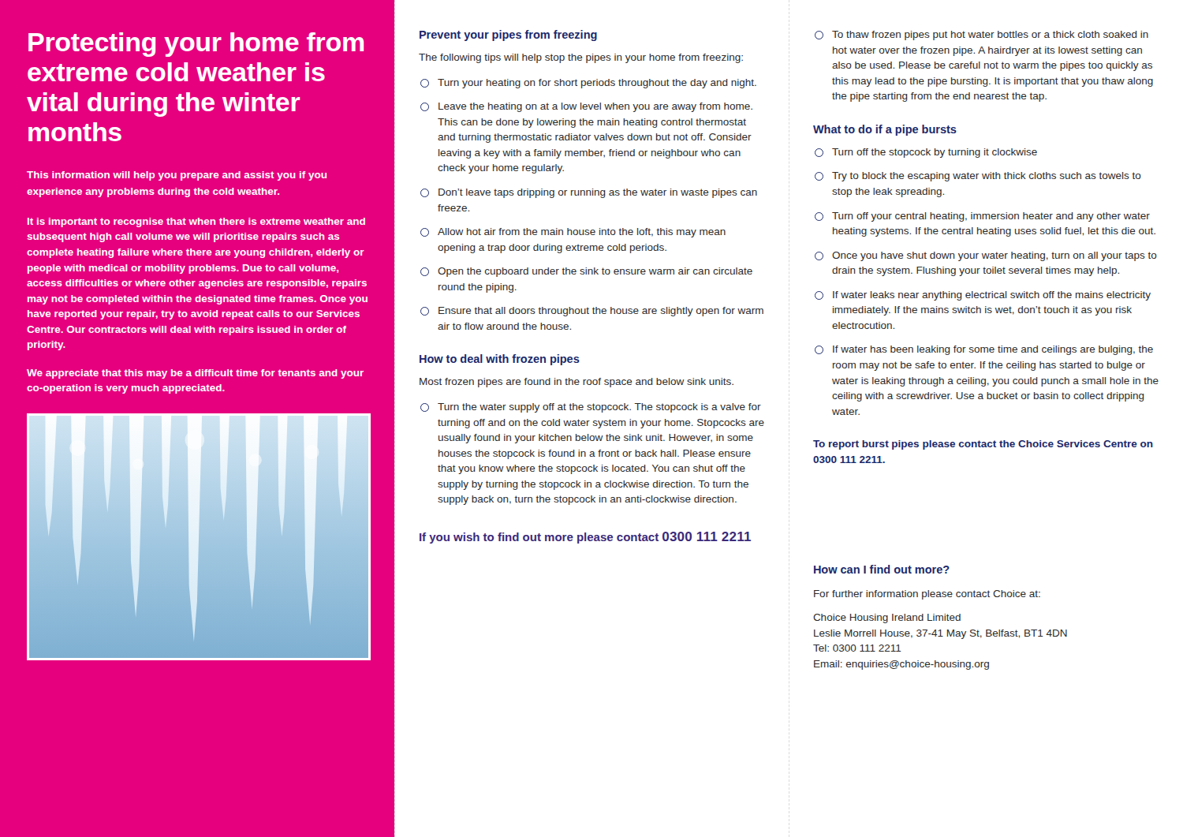Protecting your home from extreme cold weather is vital during the winter months
This information will help you prepare and assist you if you experience any problems during the cold weather.
It is important to recognise that when there is extreme weather and subsequent high call volume we will prioritise repairs such as complete heating failure where there are young children, elderly or people with medical or mobility problems. Due to call volume, access difficulties or where other agencies are responsible, repairs may not be completed within the designated time frames. Once you have reported your repair, try to avoid repeat calls to our Services Centre. Our contractors will deal with repairs issued in order of priority.
We appreciate that this may be a difficult time for tenants and your co-operation is very much appreciated.
Prevent your pipes from freezing
The following tips will help stop the pipes in your home from freezing:
Turn your heating on for short periods throughout the day and night.
Leave the heating on at a low level when you are away from home. This can be done by lowering the main heating control thermostat and turning thermostatic radiator valves down but not off. Consider leaving a key with a family member, friend or neighbour who can check your home regularly.
Don’t leave taps dripping or running as the water in waste pipes can freeze.
Allow hot air from the main house into the loft, this may mean opening a trap door during extreme cold periods.
Open the cupboard under the sink to ensure warm air can circulate round the piping.
Ensure that all doors throughout the house are slightly open for warm air to flow around the house.
How to deal with frozen pipes
Most frozen pipes are found in the roof space and below sink units.
Turn the water supply off at the stopcock. The stopcock is a valve for turning off and on the cold water system in your home. Stopcocks are usually found in your kitchen below the sink unit. However, in some houses the stopcock is found in a front or back hall. Please ensure that you know where the stopcock is located. You can shut off the supply by turning the stopcock in a clockwise direction. To turn the supply back on, turn the stopcock in an anti-clockwise direction.
If you wish to find out more please contact 0300 111 2211
To thaw frozen pipes put hot water bottles or a thick cloth soaked in hot water over the frozen pipe. A hairdryer at its lowest setting can also be used. Please be careful not to warm the pipes too quickly as this may lead to the pipe bursting. It is important that you thaw along the pipe starting from the end nearest the tap.
What to do if a pipe bursts
Turn off the stopcock by turning it clockwise
Try to block the escaping water with thick cloths such as towels to stop the leak spreading.
Turn off your central heating, immersion heater and any other water heating systems. If the central heating uses solid fuel, let this die out.
Once you have shut down your water heating, turn on all your taps to drain the system. Flushing your toilet several times may help.
If water leaks near anything electrical switch off the mains electricity immediately. If the mains switch is wet, don’t touch it as you risk electrocution.
If water has been leaking for some time and ceilings are bulging, the room may not be safe to enter. If the ceiling has started to bulge or water is leaking through a ceiling, you could punch a small hole in the ceiling with a screwdriver. Use a bucket or basin to collect dripping water.
To report burst pipes please contact the Choice Services Centre on 0300 111 2211.
How can I find out more?
For further information please contact Choice at:
Choice Housing Ireland Limited
Leslie Morrell House, 37-41 May St, Belfast, BT1 4DN
Tel: 0300 111 2211
Email: enquiries@choice-housing.org